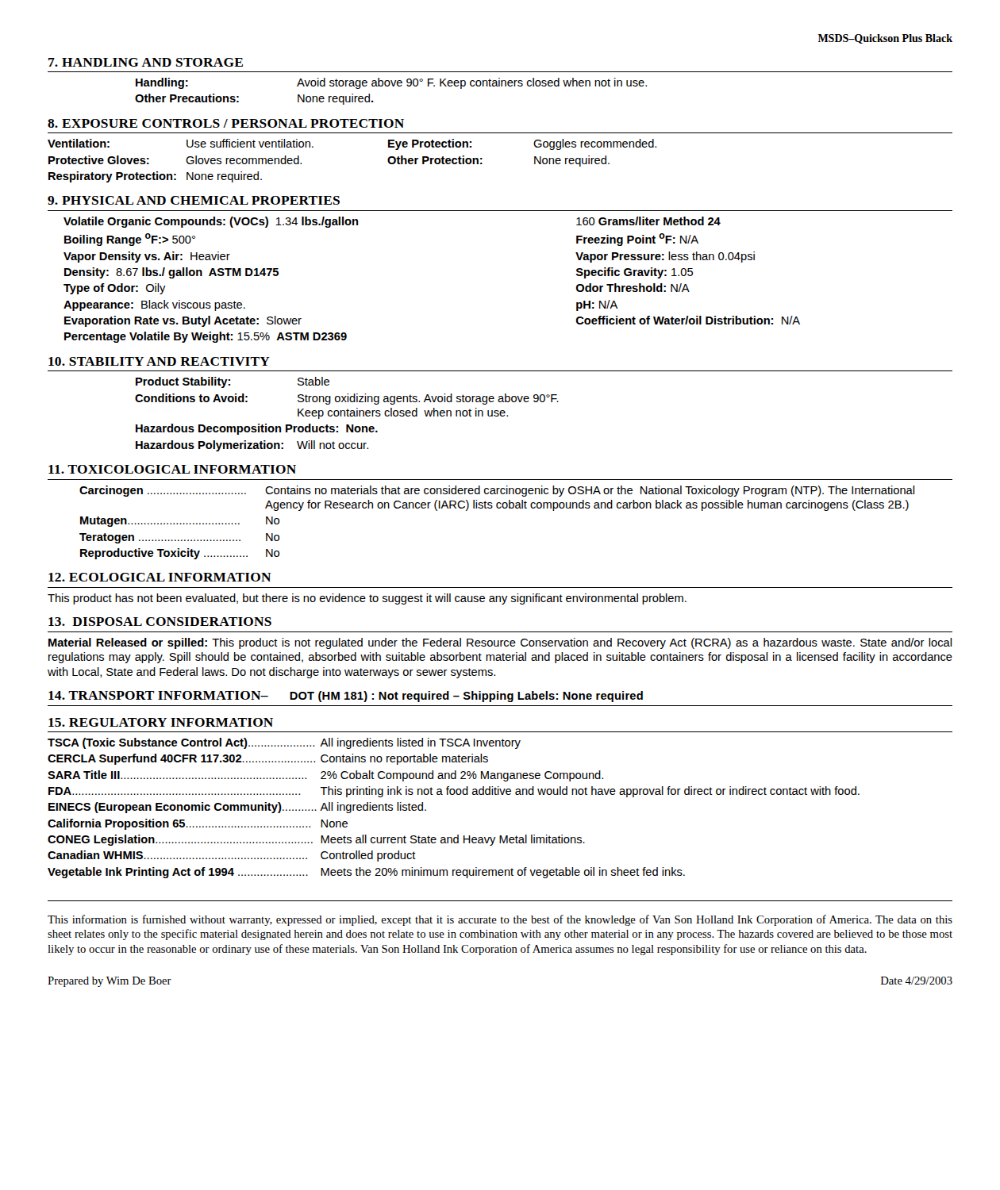MSDS–Quickson Plus Black
7. HANDLING AND STORAGE
| Handling: | Avoid storage above 90° F. Keep containers closed when not in use. |
| Other Precautions: | None required . |
8. EXPOSURE CONTROLS / PERSONAL PROTECTION
| Ventilation: | Use sufficient ventilation. | Eye Protection: | Goggles recommended. |
| Protective Gloves: | Gloves recommended. | Other Protection: | None required. |
| Respiratory Protection: | None required. | | |
9. PHYSICAL AND CHEMICAL PROPERTIES
| Volatile Organic Compounds: (VOCs) 1.34 lbs./gallon | 160 Grams/liter Method 24 |
| Boiling Range o F:> 500° | Freezing Point o F: N/A |
| Vapor Density vs. Air: Heavier | Vapor Pressure: less than 0.04psi |
| Density: 8.67 lbs./ gallon ASTM D1475 | Specific Gravity: 1.05 |
| Type of Odor: Oily | Odor Threshold: N/A |
| Appearance: Black viscous paste. | pH: N/A |
| Evaporation Rate vs. Butyl Acetate: Slower | Coefficient of Water/oil Distribution: N/A |
| Percentage Volatile By Weight: 15.5% ASTM D2369 | |
10. STABILITY AND REACTIVITY
| Product Stability: | Stable |
| Conditions to Avoid: | Strong oxidizing agents. Avoid storage above 90°F. Keep containers closed when not in use. |
| Hazardous Decomposition Products: None. |
| Hazardous Polymerization: | Will not occur. |
11. TOXICOLOGICAL INFORMATION
| Carcinogen ............................... | Contains no materials that are considered carcinogenic by OSHA or the National Toxicology Program (NTP). The International Agency for Research on Cancer (IARC) lists cobalt compounds and carbon black as possible human carcinogens (Class 2B.) |
| Mutagen ................................... | No |
| Teratogen ................................ | No |
| Reproductive Toxicity .............. | No |
12. ECOLOGICAL INFORMATION
This product has not been evaluated, but there is no evidence to suggest it will cause any significant environmental problem.
13. DISPOSAL CONSIDERATIONS
Material Released or spilled: This product is not regulated under the Federal Resource Conservation and Recovery Act (RCRA) as a hazardous waste. State and/or local regulations may apply. Spill should be contained, absorbed with suitable absorbent material and placed in suitable containers for disposal in a licensed facility in accordance with Local, State and Federal laws. Do not discharge into waterways or sewer systems.
14. TRANSPORT INFORMATION– DOT (HM 181) : Not required – Shipping Labels: None required
15. REGULATORY INFORMATION
| TSCA (Toxic Substance Control Act) ..................... | All ingredients listed in TSCA Inventory |
| CERCLA Superfund 40CFR 117.302 ....................... | Contains no reportable materials |
| SARA Title III .......................................................... | 2% Cobalt Compound and 2% Manganese Compound. |
| FDA ....................................................................... | This printing ink is not a food additive and would not have approval for direct or indirect contact with food. |
| EINECS (European Economic Community) ........... | All ingredients listed. |
| California Proposition 65 ....................................... | None |
| CONEG Legislation ................................................. | Meets all current State and Heavy Metal limitations. |
| Canadian WHMIS ................................................... | Controlled product |
| Vegetable Ink Printing Act of 1994 ...................... | Meets the 20% minimum requirement of vegetable oil in sheet fed inks. |
This information is furnished without warranty, expressed or implied, except that it is accurate to the best of the knowledge of Van Son Holland Ink Corporation of America. The data on this sheet relates only to the specific material designated herein and does not relate to use in combination with any other material or in any process. The hazards covered are believed to be those most likely to occur in the reasonable or ordinary use of these materials. Van Son Holland Ink Corporation of America assumes no legal responsibility for use or reliance on this data.
Prepared by Wim De Boer
Date 4/29/2003